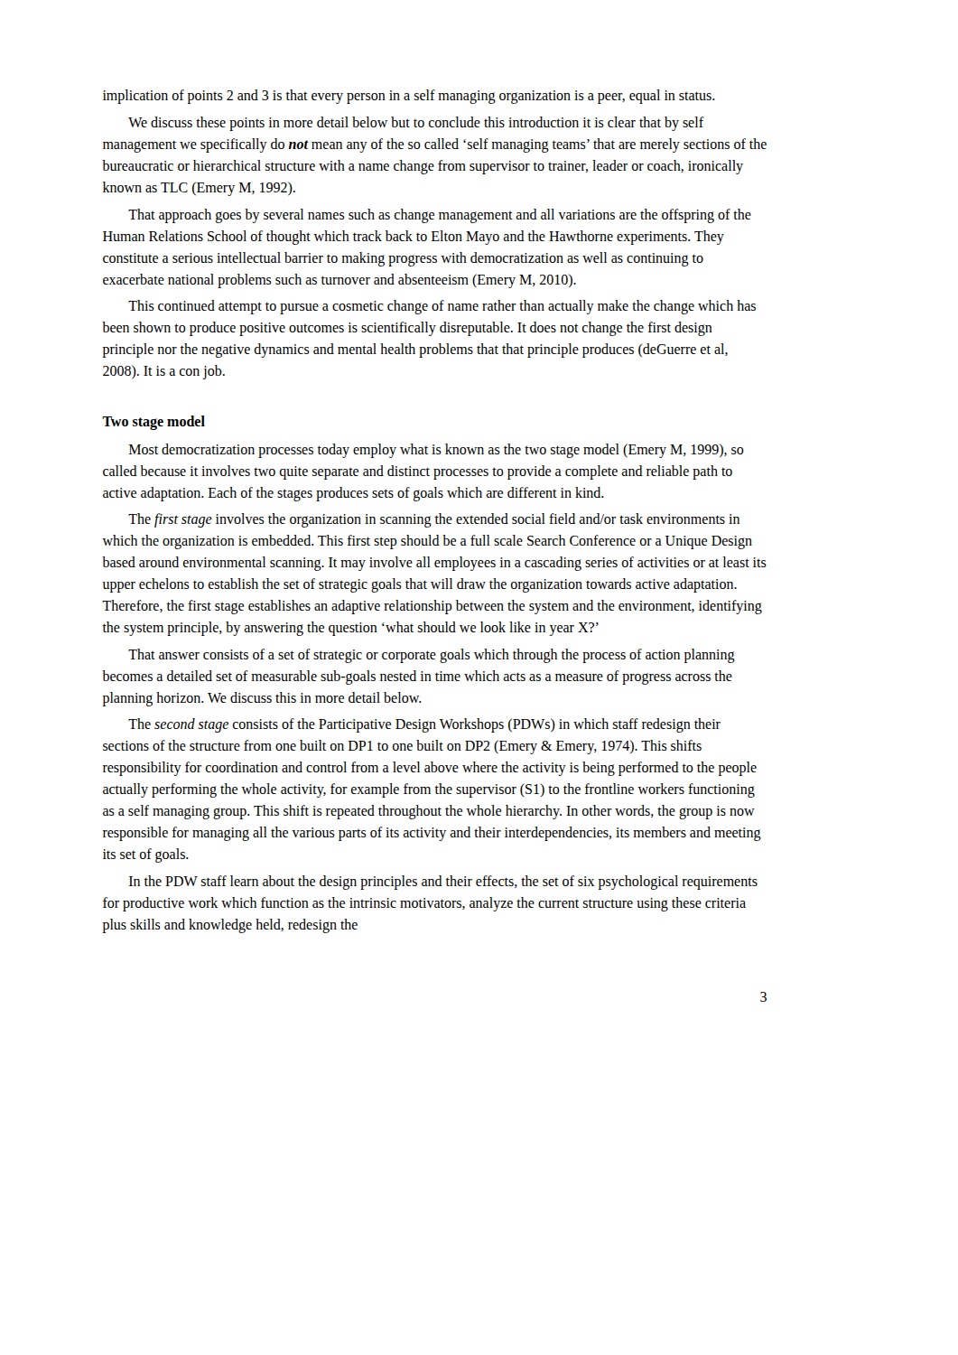implication of points 2 and 3 is that every person in a self managing organization is a peer, equal in status.
We discuss these points in more detail below but to conclude this introduction it is clear that by self management we specifically do not mean any of the so called ‘self managing teams’ that are merely sections of the bureaucratic or hierarchical structure with a name change from supervisor to trainer, leader or coach, ironically known as TLC (Emery M, 1992).
That approach goes by several names such as change management and all variations are the offspring of the Human Relations School of thought which track back to Elton Mayo and the Hawthorne experiments. They constitute a serious intellectual barrier to making progress with democratization as well as continuing to exacerbate national problems such as turnover and absenteeism (Emery M, 2010).
This continued attempt to pursue a cosmetic change of name rather than actually make the change which has been shown to produce positive outcomes is scientifically disreputable. It does not change the first design principle nor the negative dynamics and mental health problems that that principle produces (deGuerre et al, 2008). It is a con job.
Two stage model
Most democratization processes today employ what is known as the two stage model (Emery M, 1999), so called because it involves two quite separate and distinct processes to provide a complete and reliable path to active adaptation. Each of the stages produces sets of goals which are different in kind.
The first stage involves the organization in scanning the extended social field and/or task environments in which the organization is embedded. This first step should be a full scale Search Conference or a Unique Design based around environmental scanning. It may involve all employees in a cascading series of activities or at least its upper echelons to establish the set of strategic goals that will draw the organization towards active adaptation. Therefore, the first stage establishes an adaptive relationship between the system and the environment, identifying the system principle, by answering the question ‘what should we look like in year X?’
That answer consists of a set of strategic or corporate goals which through the process of action planning becomes a detailed set of measurable sub-goals nested in time which acts as a measure of progress across the planning horizon. We discuss this in more detail below.
The second stage consists of the Participative Design Workshops (PDWs) in which staff redesign their sections of the structure from one built on DP1 to one built on DP2 (Emery & Emery, 1974). This shifts responsibility for coordination and control from a level above where the activity is being performed to the people actually performing the whole activity, for example from the supervisor (S1) to the frontline workers functioning as a self managing group. This shift is repeated throughout the whole hierarchy. In other words, the group is now responsible for managing all the various parts of its activity and their interdependencies, its members and meeting its set of goals.
In the PDW staff learn about the design principles and their effects, the set of six psychological requirements for productive work which function as the intrinsic motivators, analyze the current structure using these criteria plus skills and knowledge held, redesign the
3